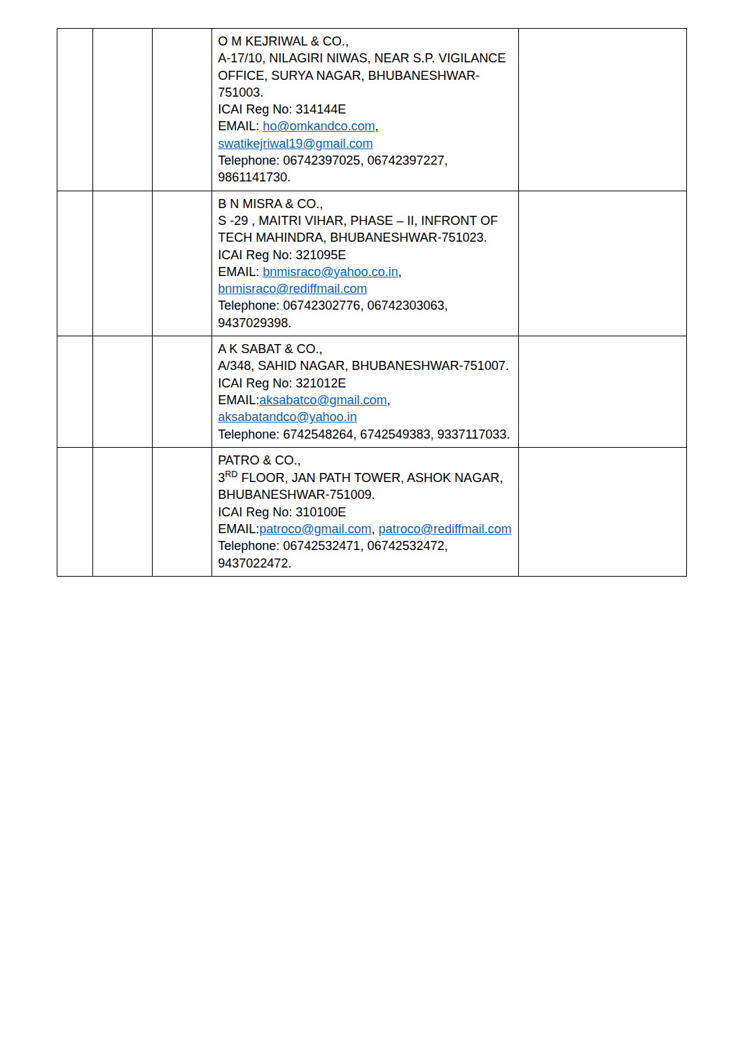| | | | O M KEJRIWAL & CO., A-17/10, NILAGIRI NIWAS, NEAR S.P. VIGILANCE OFFICE, SURYA NAGAR, BHUBANESHWAR-751003. ICAI Reg No: 314144E EMAIL: ho@omkandco.com , swatikejriwal19@gmail.com Telephone: 06742397025, 06742397227, 9861141730. | |
| | | | B N MISRA & CO., S -29 , MAITRI VIHAR, PHASE – II, INFRONT OF TECH MAHINDRA, BHUBANESHWAR-751023. ICAI Reg No: 321095E EMAIL: bnmisraco@yahoo.co.in , bnmisraco@rediffmail.com Telephone: 06742302776, 06742303063, 9437029398. | |
| | | | A K SABAT & CO., A/348, SAHID NAGAR, BHUBANESHWAR-751007. ICAI Reg No: 321012E EMAIL: aksabatco@gmail.com , aksabatandco@yahoo.in Telephone: 6742548264, 6742549383, 9337117033. | |
| | | | PATRO & CO., 3 RD FLOOR, JAN PATH TOWER, ASHOK NAGAR, BHUBANESHWAR-751009. ICAI Reg No: 310100E EMAIL: patroco@gmail.com , patroco@rediffmail.com Telephone: 06742532471, 06742532472, 9437022472. | |